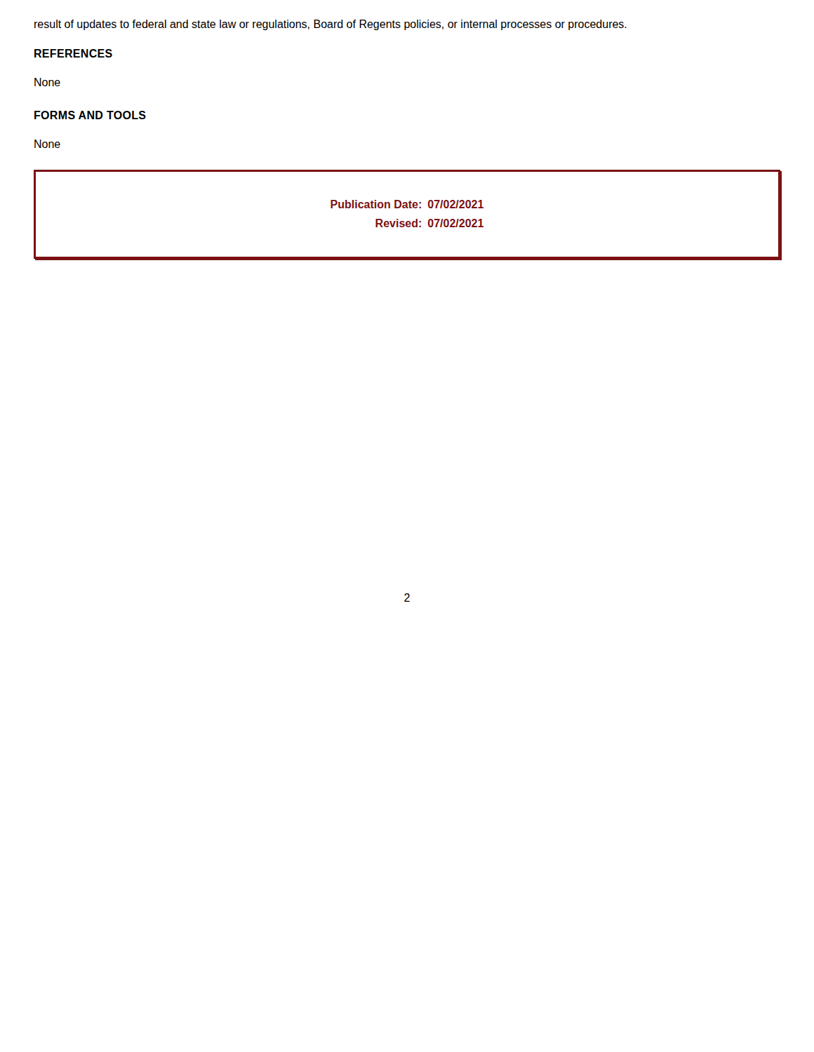result of updates to federal and state law or regulations, Board of Regents policies, or internal processes or procedures.
REFERENCES
None
FORMS AND TOOLS
None
| Publication Date: | 07/02/2021 |
| Revised: | 07/02/2021 |
2